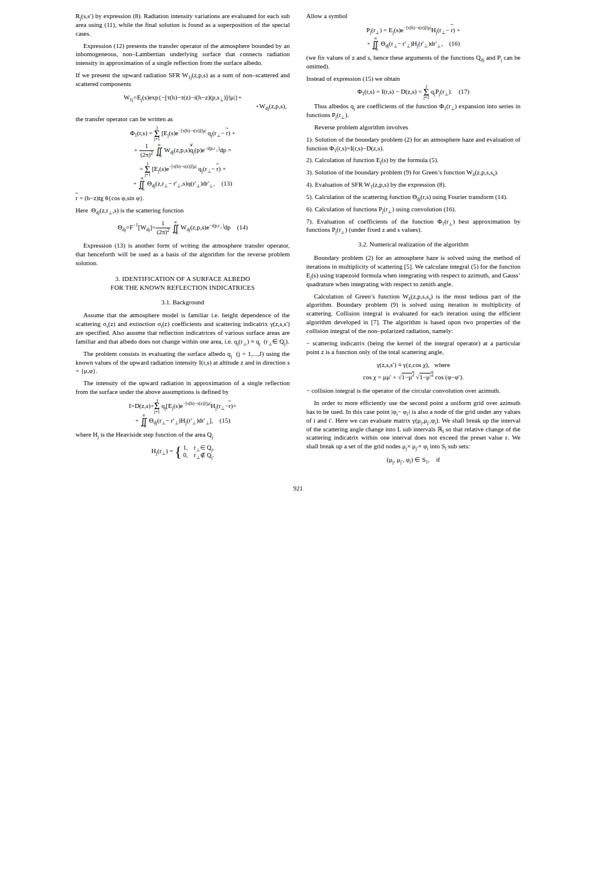Rj(s,s′) by expression (8). Radiation intensity variations are evaluated for each sub area using (11), while the final solution is found as a superposition of the special cases.
Expression (12) presents the transfer operator of the atmosphere bounded by an inhomogeneous, non–Lambertian underlying surface that connects radiation intensity in approximation of a single reflection from the surface albedo.
If we present the upward radiation SFR W1j(z,p,s) as a sum of non–scattered and scattered components
W1j=Ej(s)exp{−[τ(h)−τ(z)−i(h−z)(p,s⊥)]⁄|μ|}+ +Wdj(z,p,s),
the transfer operator can be written as
Φ1(r,s) = ΣJj=1 [Ej(s)e−[τ(h)−τ(z)]⁄|μ| qj(r⊥− r) + + 1(2π)2 ∬∞−∞ Wdj(z,p,s)qj(p)e−i(p,r⊥)dp =
= ΣJj=1 [Ej(s)e−[τ(h)−τ(z)]⁄|μ| qj(r⊥− r) + + ∬∞−∞ Θdj(z,r⊥− r′⊥,s)q(r′⊥)dr′⊥, (13)
r = (h−z)tg θ{cos φ,sin φ}.
Here Θdj(z,r⊥,s) is the scattering function
Θdj=F−1[Wdj]=1(2π)2 ∬∞−∞ Wdj(z,p,s)e−i(p,r⊥)dp (14)
Expression (13) is another form of writing the atmosphere transfer operator, that henceforth will be used as a basis of the algorithm for the reverse problem solution.
3. Identification of a surface albedo
for the known reflection indicatrices
3.1. Background
Assume that the atmosphere model is familiar i.e. height dependence of the scattering σs(z) and extinction σt(z) coefficients and scattering indicatrix γ(z,s,s′) are specified. Also assume that reflection indicatrices of various surface areas are familiar and that albedo does not change within one area, i.e. qj(r⊥) ≡ qj (r⊥∈ Qj).
The problem consists in evaluating the surface albedo qj (j = 1,...,J) using the known values of the upward radiation intensity I(r,s) at altitude z and in direction s = {μ,φ}.
The intensity of the upward radiation in approximation of a single reflection from the surface under the above assumptions is defined by
I=D(z,s)+ΣJj=1 qj[Ej(s)e−[τ(h)−τ(z)]⁄|μ|Hj(r⊥−r)+ + ∬∞−∞ Θdj(r⊥− r′⊥)Hj(r′⊥)dr′⊥], (15)
where Hj is the Heaviside step function of the area Qj
Hj(r⊥) = {
1, r⊥∈ Qj,
0, r⊥∉ Qj.
Allow a symbol
Pj(r⊥) = Ej(s)e−[τ(h)−τ(z)]⁄|μ|Hj(r⊥− r) + + ∬∞−∞ Θdj(r⊥− r′⊥)Hj(r′⊥)dr′⊥, (16)
(we fix values of z and s, hence these arguments of the functions Qdj and Pj can be omitted).
Instead of expression (15) we obtain
Φ1(r,s) = I(r,s) − D(z,s) = ΣJj=1 qjPj(r⊥). (17)
Thus albedos qj are coefficients of the function Φ1(r⊥) expansion into series in functions Pj(r⊥).
Reverse problem algorithm involves
1). Solution of the boundary problem (2) for an atmosphere haze and evaluation of function Φ1(r,s)=I(r,s)−D(z,s).
2). Calculation of function Ej(s) by the formula (5).
3). Solution of the boundary problem (9) for Green’s function Wδ(z,p,s,ss).
4). Evaluation of SFR W1(z,p,s) by the expression (8).
5). Calculation of the scattering function Θdj(r,s) using Fourier transform (14).
6). Calculation of functions Pj(r⊥) using convolution (16).
7). Evaluation of coefficients of the function Φ1(r⊥) best approximation by functions Pj(r⊥) (under fixed z and s values).
3.2. Numerical realization of the algorithm
Boundary problem (2) for an atmosphere haze is solved using the method of iterations in multiplicity of scattering [5]. We calculate integral (5) for the function Ej(s) using trapezoid formula when integrating with respect to azimuth, and Gauss’ quadrature when integrating with respect to zenith angle.
Calculation of Green’s function Wδ(z,p,s,ss) is the most tedious part of the algorithm. Boundary problem (9) is solved using iteration in multiplicity of scattering. Collision integral is evaluated for each iteration using the efficient algorithm developed in [7]. The algorithm is based upon two properties of the collision integral of the non–polarized radiation, namely:
− scattering indicatrix (being the kernel of the integral operator) at a particular point z is a function only of the total scattering angle,
γ(z,s,s′) ≡ γ(z,cos χ), where cos χ = μμ′ + √1−μ2 √1−μ′2 cos (φ−φ′).
− collision integral is the operator of the circular convolution over azimuth.
In order to more efficiently use the second point a uniform grid over azimuth has to be used. In this case point |φi− φi′| is also a node of the grid under any values of i and i′. Here we can evaluate matrix γ(μj,μj′,φi). We shall break up the interval of the scattering angle change into L sub intervals ℝl so that relative change of the scattering indicatrix within one interval does not exceed the preset value ε. We shall break up a set of the grid nodes μj× μj′× φi into Sl sub sets:
(μj, μj′, φi) ∈ S1, if
921